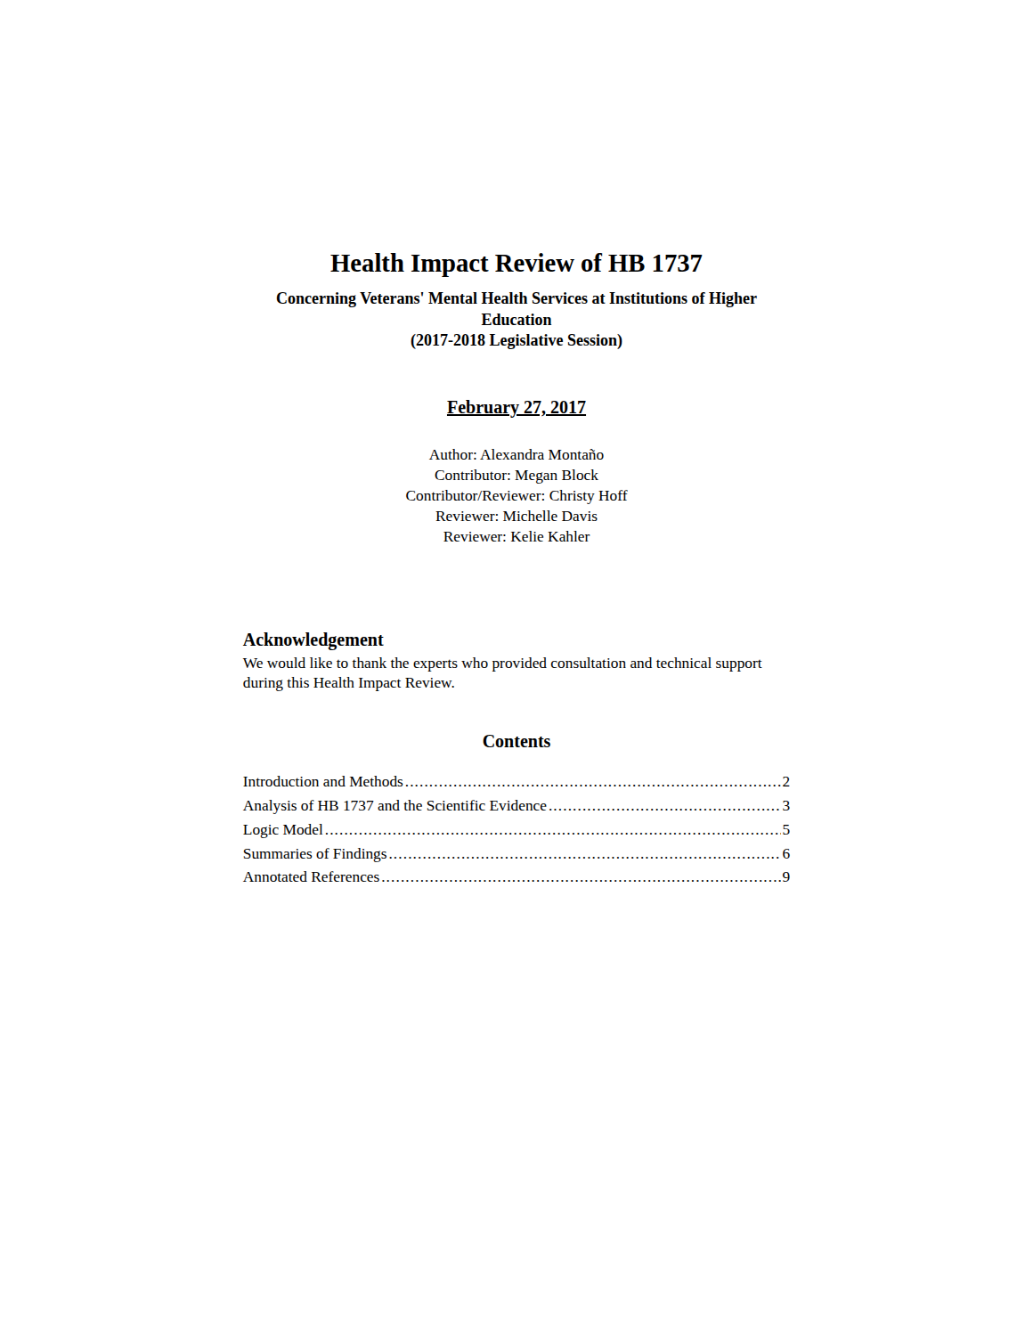Health Impact Review of HB 1737
Concerning Veterans' Mental Health Services at Institutions of Higher Education
(2017-2018 Legislative Session)
February 27, 2017
Author: Alexandra Montaño
Contributor: Megan Block
Contributor/Reviewer: Christy Hoff
Reviewer: Michelle Davis
Reviewer: Kelie Kahler
Acknowledgement
We would like to thank the experts who provided consultation and technical support during this Health Impact Review.
Contents
Introduction and Methods .................................................................................................................. 2
Analysis of HB 1737 and the Scientific Evidence ......................................................................... 3
Logic Model ..................................................................................................................................... 5
Summaries of Findings ................................................................................................................. 6
Annotated References .................................................................................................................. 9